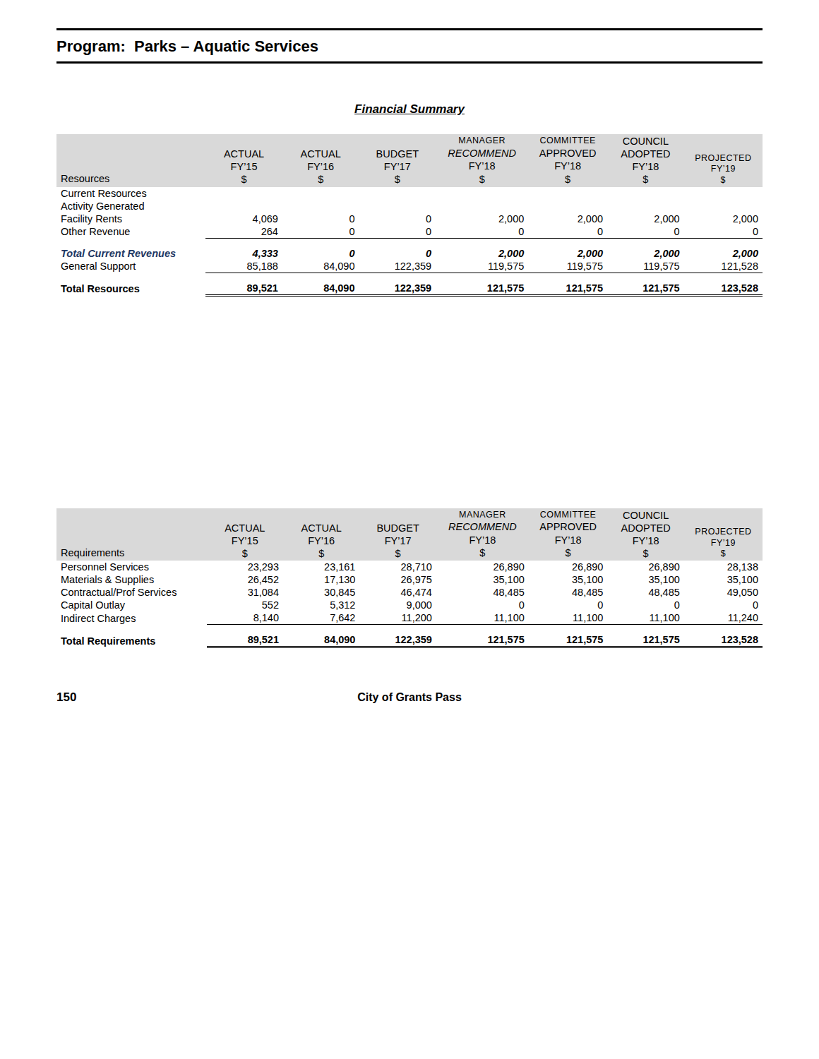Program: Parks – Aquatic Services
Financial Summary
| Resources | ACTUAL FY’15 $ | ACTUAL FY’16 $ | BUDGET FY’17 $ | MANAGER RECOMMEND FY’18 $ | COMMITTEE APPROVED FY’18 $ | COUNCIL ADOPTED FY’18 $ | PROJECTED FY’19 $ |
| --- | --- | --- | --- | --- | --- | --- | --- |
| Current Resources | | | | | | | |
| Activity Generated | | | | | | | |
| Facility Rents | 4,069 | 0 | 0 | 2,000 | 2,000 | 2,000 | 2,000 |
| Other Revenue | 264 | 0 | 0 | 0 | 0 | 0 | 0 |
| Total Current Revenues | 4,333 | 0 | 0 | 2,000 | 2,000 | 2,000 | 2,000 |
| General Support | 85,188 | 84,090 | 122,359 | 119,575 | 119,575 | 119,575 | 121,528 |
| Total Resources | 89,521 | 84,090 | 122,359 | 121,575 | 121,575 | 121,575 | 123,528 |
| Requirements | ACTUAL FY’15 $ | ACTUAL FY’16 $ | BUDGET FY’17 $ | MANAGER RECOMMEND FY’18 $ | COMMITTEE APPROVED FY’18 $ | COUNCIL ADOPTED FY’18 $ | PROJECTED FY’19 $ |
| --- | --- | --- | --- | --- | --- | --- | --- |
| Personnel Services | 23,293 | 23,161 | 28,710 | 26,890 | 26,890 | 26,890 | 28,138 |
| Materials & Supplies | 26,452 | 17,130 | 26,975 | 35,100 | 35,100 | 35,100 | 35,100 |
| Contractual/Prof Services | 31,084 | 30,845 | 46,474 | 48,485 | 48,485 | 48,485 | 49,050 |
| Capital Outlay | 552 | 5,312 | 9,000 | 0 | 0 | 0 | 0 |
| Indirect Charges | 8,140 | 7,642 | 11,200 | 11,100 | 11,100 | 11,100 | 11,240 |
| Total Requirements | 89,521 | 84,090 | 122,359 | 121,575 | 121,575 | 121,575 | 123,528 |
150
City of Grants Pass